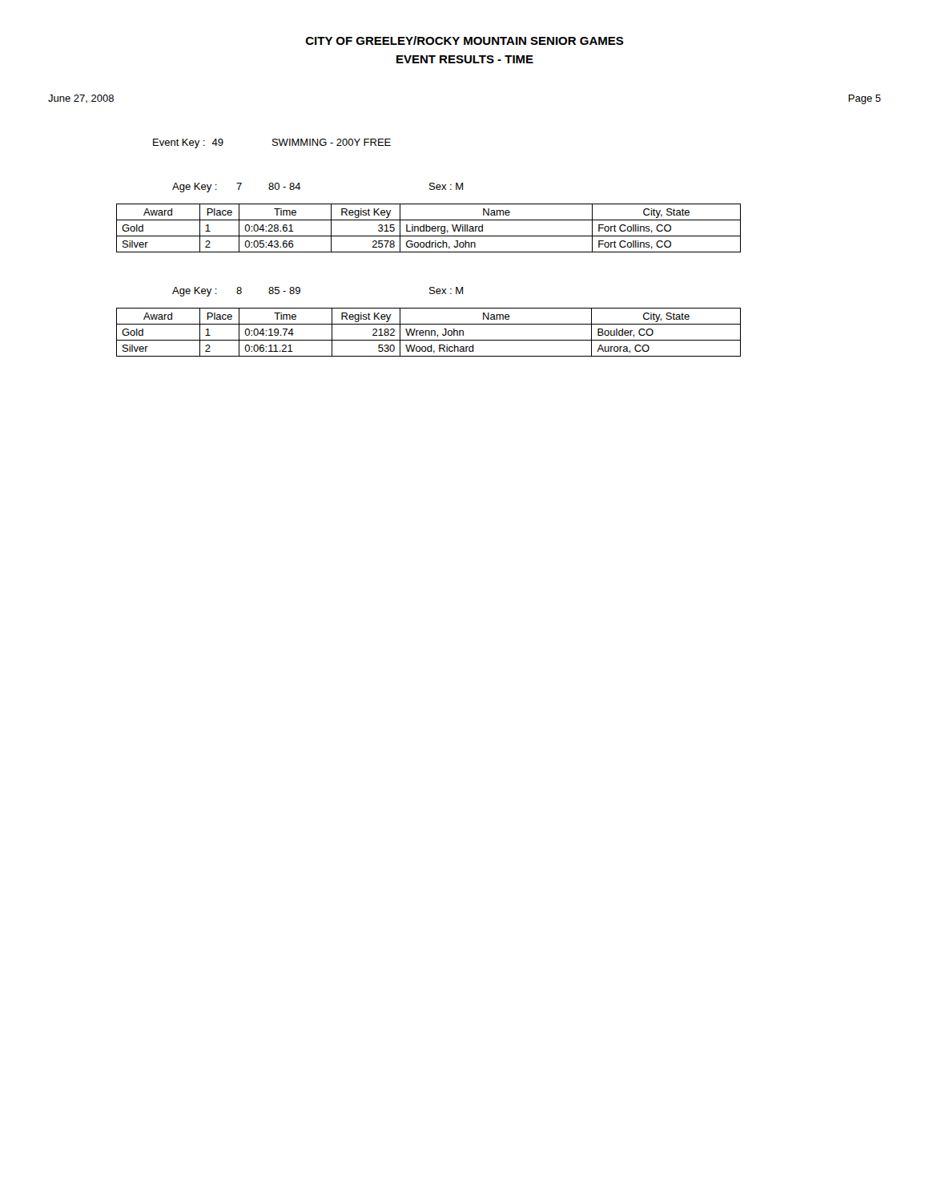CITY OF GREELEY/ROCKY MOUNTAIN SENIOR GAMES
EVENT RESULTS - TIME
June 27, 2008 Page 5
Event Key : 49 SWIMMING - 200Y FREE
Age Key : 7 80 - 84 Sex : M
| Award | Place | Time | Regist Key | Name | City, State |
| --- | --- | --- | --- | --- | --- |
| Gold | 1 | 0:04:28.61 | 315 | Lindberg, Willard | Fort Collins, CO |
| Silver | 2 | 0:05:43.66 | 2578 | Goodrich, John | Fort Collins, CO |
Age Key : 8 85 - 89 Sex : M
| Award | Place | Time | Regist Key | Name | City, State |
| --- | --- | --- | --- | --- | --- |
| Gold | 1 | 0:04:19.74 | 2182 | Wrenn, John | Boulder, CO |
| Silver | 2 | 0:06:11.21 | 530 | Wood, Richard | Aurora, CO |